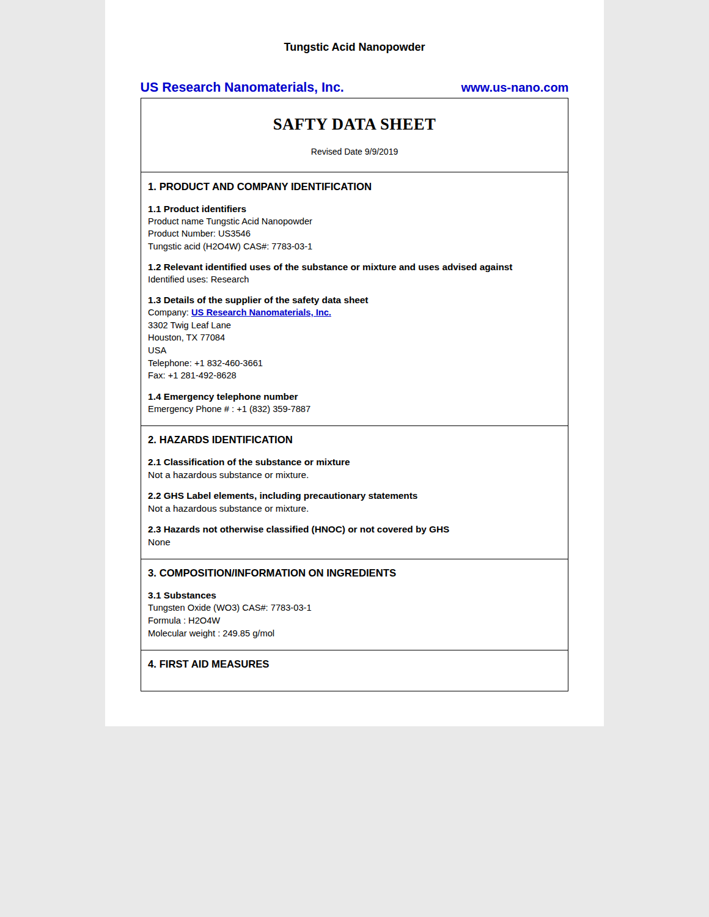Tungstic Acid Nanopowder
US Research Nanomaterials, Inc. www.us-nano.com
| SAFTY DATA SHEET Revised Date 9/9/2019 |
| 1. PRODUCT AND COMPANY IDENTIFICATION 1.1 Product identifiers Product name Tungstic Acid Nanopowder Product Number: US3546 Tungstic acid (H2O4W) CAS#: 7783-03-1 1.2 Relevant identified uses of the substance or mixture and uses advised against Identified uses: Research 1.3 Details of the supplier of the safety data sheet Company: US Research Nanomaterials, Inc. 3302 Twig Leaf Lane Houston, TX 77084 USA Telephone: +1 832-460-3661 Fax: +1 281-492-8628 1.4 Emergency telephone number Emergency Phone # : +1 (832) 359-7887 |
| 2. HAZARDS IDENTIFICATION 2.1 Classification of the substance or mixture Not a hazardous substance or mixture. 2.2 GHS Label elements, including precautionary statements Not a hazardous substance or mixture. 2.3 Hazards not otherwise classified (HNOC) or not covered by GHS None |
| 3. COMPOSITION/INFORMATION ON INGREDIENTS 3.1 Substances Tungsten Oxide (WO3) CAS#: 7783-03-1 Formula : H2O4W Molecular weight : 249.85 g/mol |
| 4. FIRST AID MEASURES |